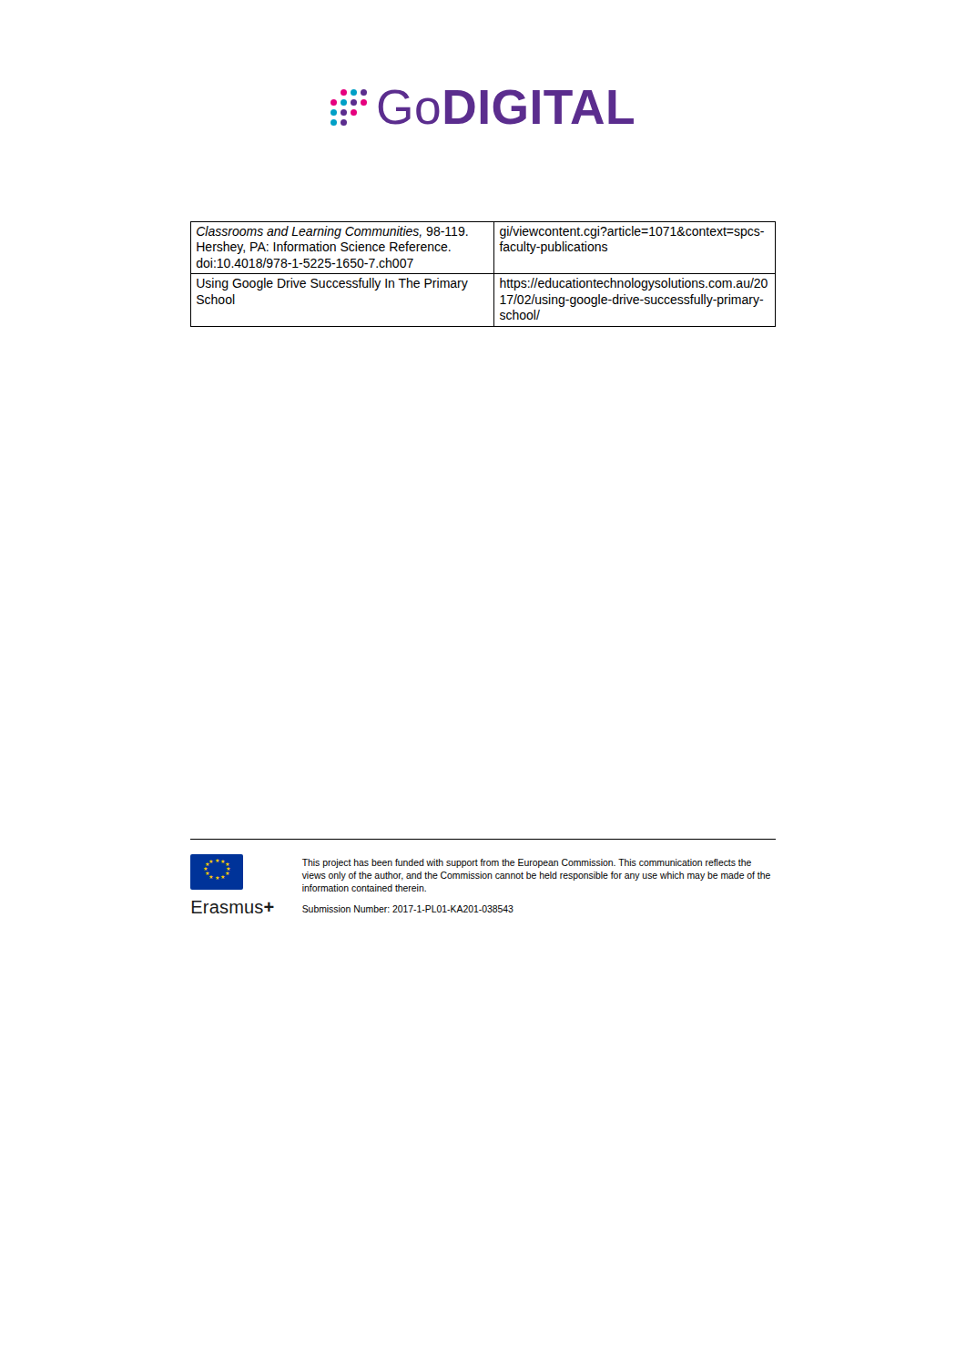Go DIGITAL
| Classrooms and Learning Communities, 98-119. Hershey, PA: Information Science Reference. doi:10.4018/978-1-5225-1650-7.ch007 | gi/viewcontent.cgi?article=1071&context=spcs-faculty-publications |
| Using Google Drive Successfully In The Primary School | https://educationtechnologysolutions.com.au/2017/02/using-google-drive-successfully-primary-school/ |
★ ★ ★ ★ ★ ★ ★ ★ ★ ★ ★ ★
Erasmus+
This project has been funded with support from the European Commission. This communication reflects the views only of the author, and the Commission cannot be held responsible for any use which may be made of the information contained therein.
Submission Number: 2017-1-PL01-KA201-038543